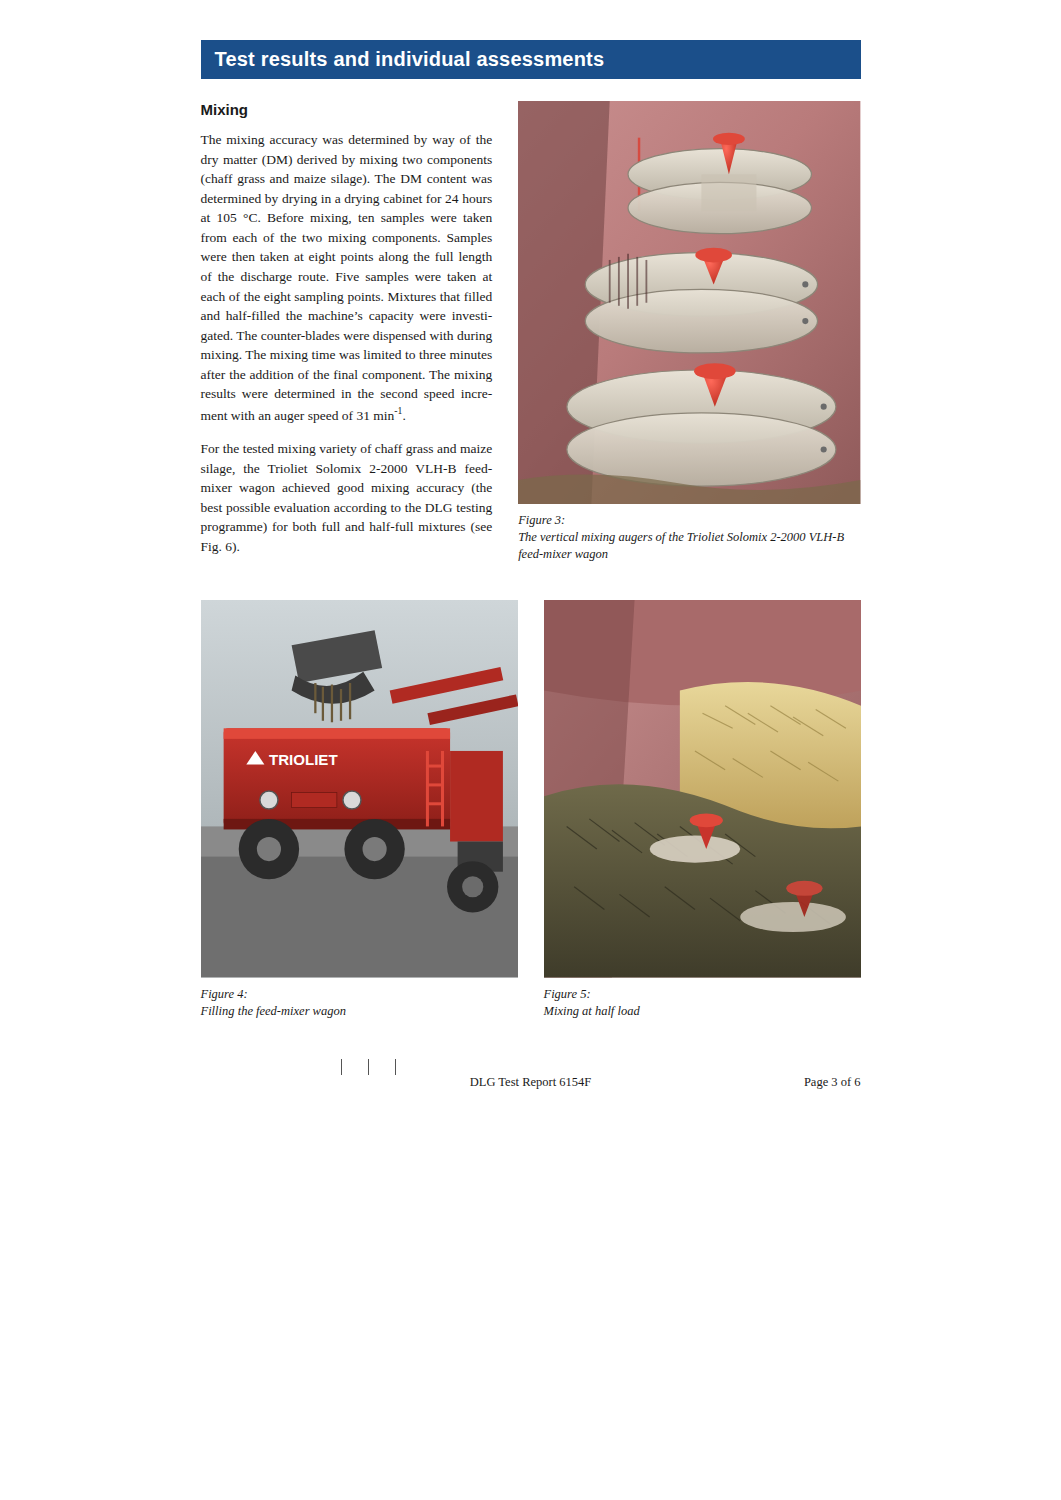Test results and individual assessments
Mixing
The mixing accuracy was determined by way of the dry matter (DM) derived by mixing two components (chaff grass and maize silage). The DM content was determined by drying in a drying cabinet for 24 hours at 105 °C. Before mixing, ten samples were taken from each of the two mixing components. Samples were then taken at eight points along the full length of the discharge route. Five samples were taken at each of the eight sampling points. Mixtures that filled and half-filled the machine’s capacity were investigated. The counter-blades were dispensed with during mixing. The mixing time was limited to three minutes after the addition of the final component. The mixing results were determined in the second speed increment with an auger speed of 31 min-1.
For the tested mixing variety of chaff grass and maize silage, the Trioliet Solomix 2-2000 VLH-B feed-mixer wagon achieved good mixing accuracy (the best possible evaluation according to the DLG testing programme) for both full and half-full mixtures (see Fig. 6).
Figure 3:
The vertical mixing augers of the Trioliet Solomix 2-2000 VLH-B feed-mixer wagon
TRIOLIET
Figure 4:
Filling the feed-mixer wagon
Figure 5:
Mixing at half load
DLG Test Report 6154F
Page 3 of 6